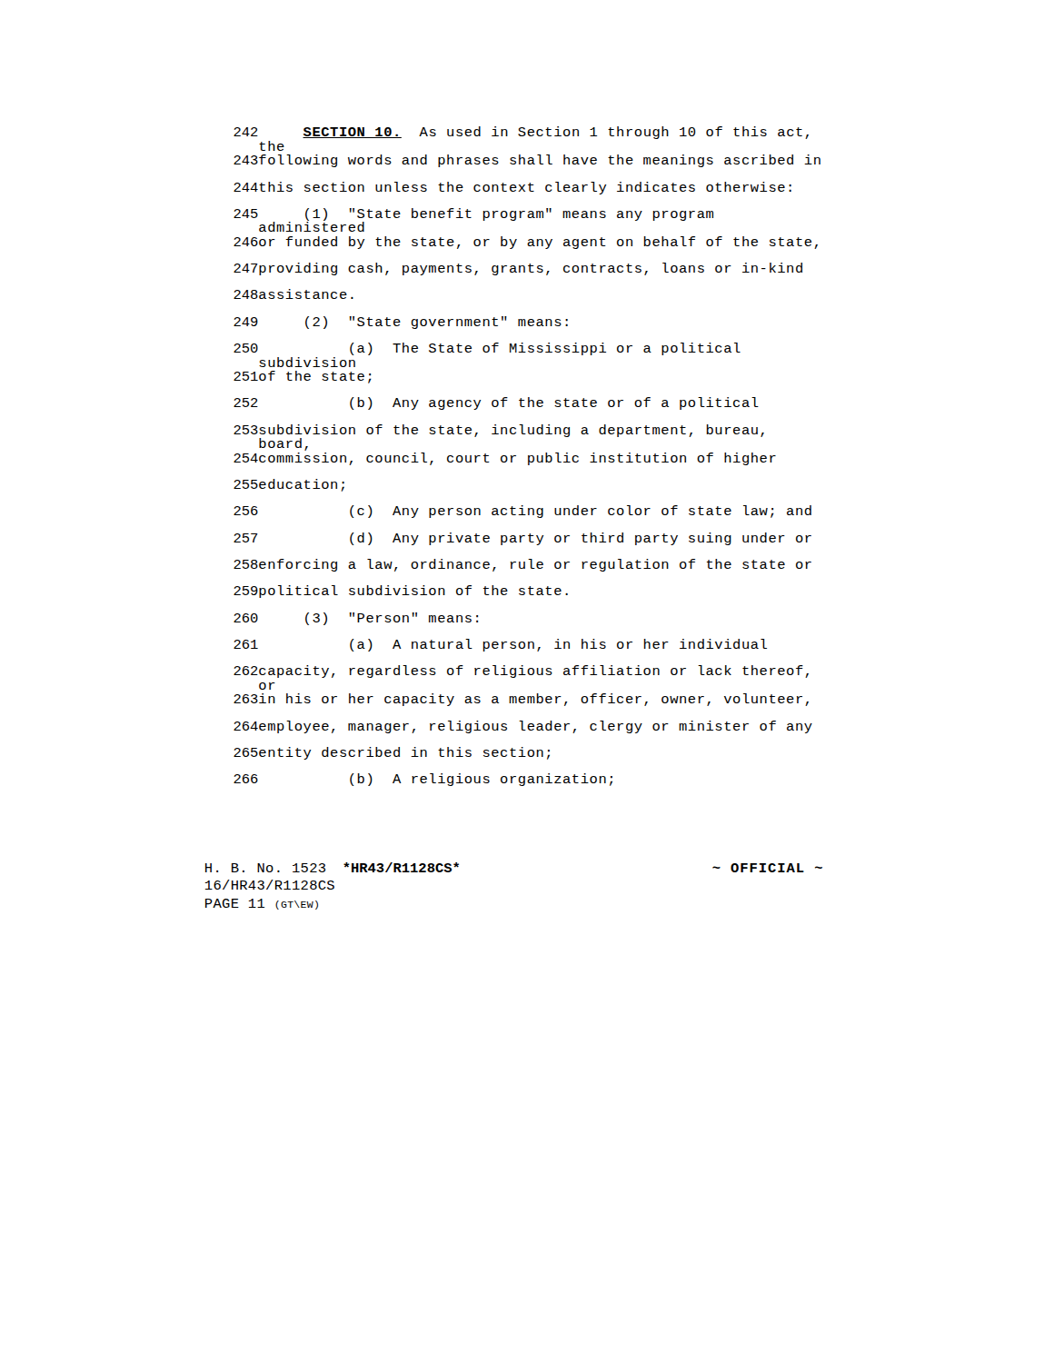| 242 | SECTION 10. As used in Section 1 through 10 of this act, the |
| 243 | following words and phrases shall have the meanings ascribed in |
| 244 | this section unless the context clearly indicates otherwise: |
| 245 | (1) "State benefit program" means any program administered |
| 246 | or funded by the state, or by any agent on behalf of the state, |
| 247 | providing cash, payments, grants, contracts, loans or in-kind |
| 248 | assistance. |
| 249 | (2) "State government" means: |
| 250 | (a) The State of Mississippi or a political subdivision |
| 251 | of the state; |
| 252 | (b) Any agency of the state or of a political |
| 253 | subdivision of the state, including a department, bureau, board, |
| 254 | commission, council, court or public institution of higher |
| 255 | education; |
| 256 | (c) Any person acting under color of state law; and |
| 257 | (d) Any private party or third party suing under or |
| 258 | enforcing a law, ordinance, rule or regulation of the state or |
| 259 | political subdivision of the state. |
| 260 | (3) "Person" means: |
| 261 | (a) A natural person, in his or her individual |
| 262 | capacity, regardless of religious affiliation or lack thereof, or |
| 263 | in his or her capacity as a member, officer, owner, volunteer, |
| 264 | employee, manager, religious leader, clergy or minister of any |
| 265 | entity described in this section; |
| 266 | (b) A religious organization; |
H. B. No. 1523 *HR43/R1128CS* ~ OFFICIAL ~
16/HR43/R1128CS
PAGE 11 (GT\EW)